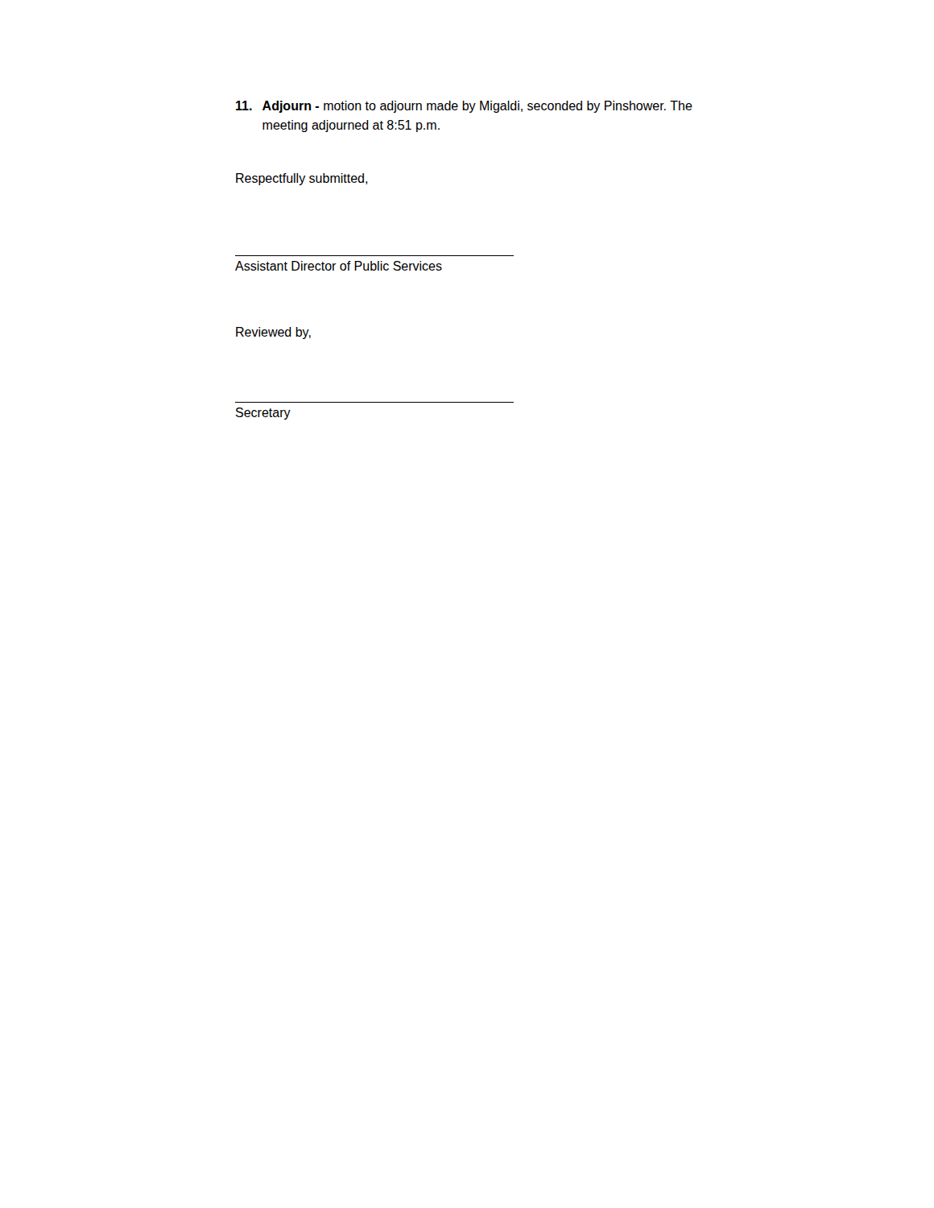11. Adjourn - motion to adjourn made by Migaldi, seconded by Pinshower. The meeting adjourned at 8:51 p.m.
Respectfully submitted,
Assistant Director of Public Services
Reviewed by,
Secretary